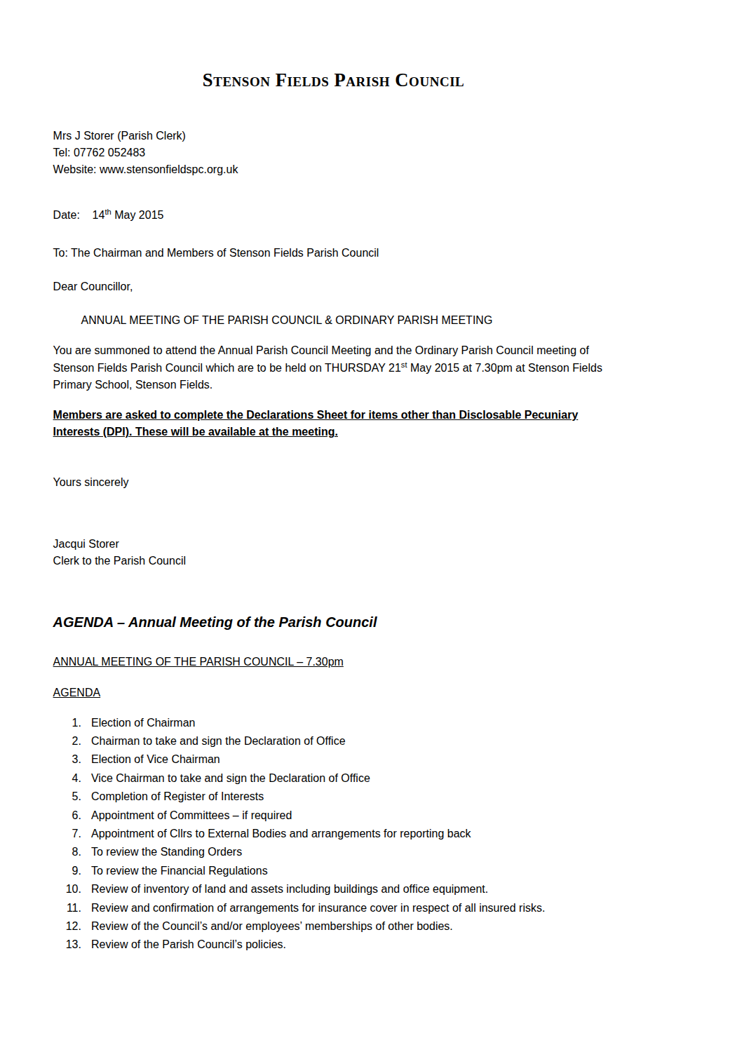Stenson Fields Parish Council
Mrs J Storer (Parish Clerk)
Tel: 07762 052483
Website: www.stensonfieldspc.org.uk
Date: 14th May 2015
To: The Chairman and Members of Stenson Fields Parish Council
Dear Councillor,
ANNUAL MEETING OF THE PARISH COUNCIL & ORDINARY PARISH MEETING
You are summoned to attend the Annual Parish Council Meeting and the Ordinary Parish Council meeting of Stenson Fields Parish Council which are to be held on THURSDAY 21st May 2015 at 7.30pm at Stenson Fields Primary School, Stenson Fields.
Members are asked to complete the Declarations Sheet for items other than Disclosable Pecuniary Interests (DPI). These will be available at the meeting.
Yours sincerely
Jacqui Storer
Clerk to the Parish Council
AGENDA – Annual Meeting of the Parish Council
ANNUAL MEETING OF THE PARISH COUNCIL – 7.30pm
AGENDA
Election of Chairman
Chairman to take and sign the Declaration of Office
Election of Vice Chairman
Vice Chairman to take and sign the Declaration of Office
Completion of Register of Interests
Appointment of Committees – if required
Appointment of Cllrs to External Bodies and arrangements for reporting back
To review the Standing Orders
To review the Financial Regulations
Review of inventory of land and assets including buildings and office equipment.
Review and confirmation of arrangements for insurance cover in respect of all insured risks.
Review of the Council’s and/or employees’ memberships of other bodies.
Review of the Parish Council’s policies.